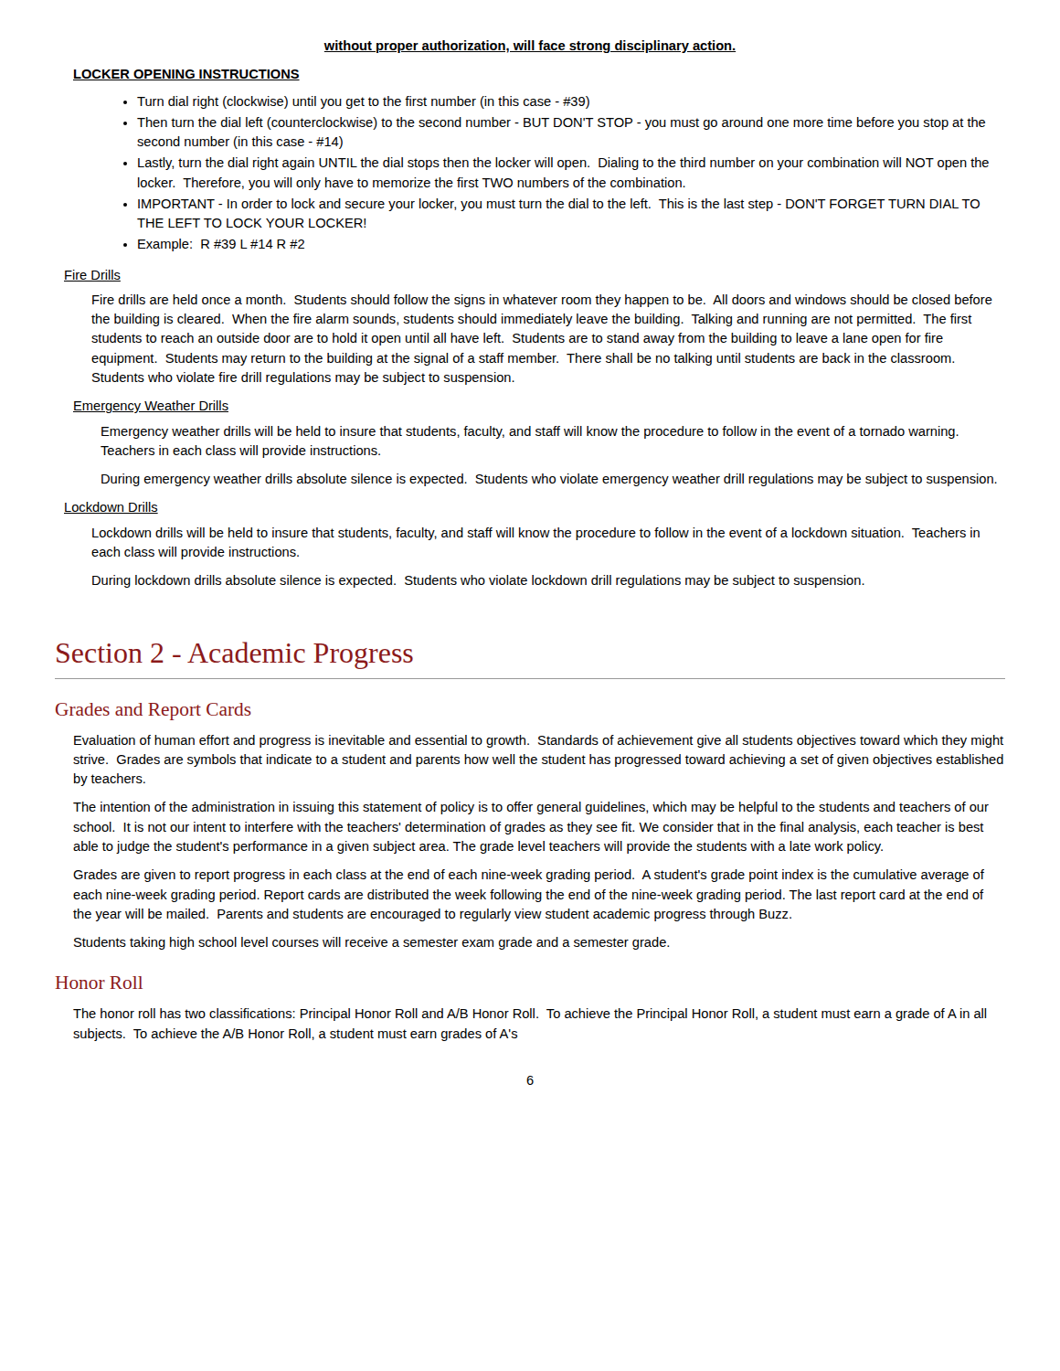without proper authorization, will face strong disciplinary action.
LOCKER OPENING INSTRUCTIONS
Turn dial right (clockwise) until you get to the first number (in this case - #39)
Then turn the dial left (counterclockwise) to the second number - BUT DON'T STOP - you must go around one more time before you stop at the second number (in this case - #14)
Lastly, turn the dial right again UNTIL the dial stops then the locker will open. Dialing to the third number on your combination will NOT open the locker. Therefore, you will only have to memorize the first TWO numbers of the combination.
IMPORTANT - In order to lock and secure your locker, you must turn the dial to the left. This is the last step - DON'T FORGET TURN DIAL TO THE LEFT TO LOCK YOUR LOCKER!
Example: R #39 L #14 R #2
Fire Drills
Fire drills are held once a month. Students should follow the signs in whatever room they happen to be. All doors and windows should be closed before the building is cleared. When the fire alarm sounds, students should immediately leave the building. Talking and running are not permitted. The first students to reach an outside door are to hold it open until all have left. Students are to stand away from the building to leave a lane open for fire equipment. Students may return to the building at the signal of a staff member. There shall be no talking until students are back in the classroom. Students who violate fire drill regulations may be subject to suspension.
Emergency Weather Drills
Emergency weather drills will be held to insure that students, faculty, and staff will know the procedure to follow in the event of a tornado warning. Teachers in each class will provide instructions.
During emergency weather drills absolute silence is expected. Students who violate emergency weather drill regulations may be subject to suspension.
Lockdown Drills
Lockdown drills will be held to insure that students, faculty, and staff will know the procedure to follow in the event of a lockdown situation. Teachers in each class will provide instructions.
During lockdown drills absolute silence is expected. Students who violate lockdown drill regulations may be subject to suspension.
Section 2 - Academic Progress
Grades and Report Cards
Evaluation of human effort and progress is inevitable and essential to growth. Standards of achievement give all students objectives toward which they might strive. Grades are symbols that indicate to a student and parents how well the student has progressed toward achieving a set of given objectives established by teachers.
The intention of the administration in issuing this statement of policy is to offer general guidelines, which may be helpful to the students and teachers of our school. It is not our intent to interfere with the teachers' determination of grades as they see fit. We consider that in the final analysis, each teacher is best able to judge the student's performance in a given subject area. The grade level teachers will provide the students with a late work policy.
Grades are given to report progress in each class at the end of each nine-week grading period. A student's grade point index is the cumulative average of each nine-week grading period. Report cards are distributed the week following the end of the nine-week grading period. The last report card at the end of the year will be mailed. Parents and students are encouraged to regularly view student academic progress through Buzz.
Students taking high school level courses will receive a semester exam grade and a semester grade.
Honor Roll
The honor roll has two classifications: Principal Honor Roll and A/B Honor Roll. To achieve the Principal Honor Roll, a student must earn a grade of A in all subjects. To achieve the A/B Honor Roll, a student must earn grades of A's
6